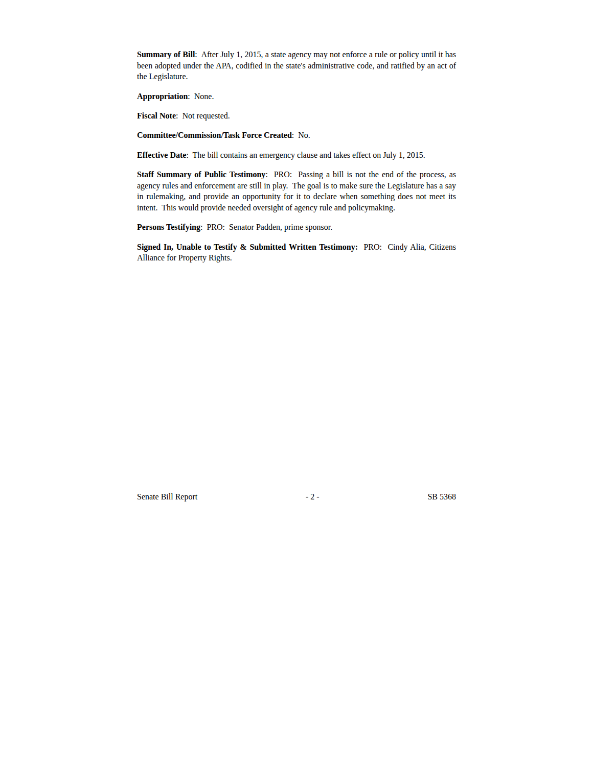Summary of Bill: After July 1, 2015, a state agency may not enforce a rule or policy until it has been adopted under the APA, codified in the state's administrative code, and ratified by an act of the Legislature.
Appropriation: None.
Fiscal Note: Not requested.
Committee/Commission/Task Force Created: No.
Effective Date: The bill contains an emergency clause and takes effect on July 1, 2015.
Staff Summary of Public Testimony: PRO: Passing a bill is not the end of the process, as agency rules and enforcement are still in play. The goal is to make sure the Legislature has a say in rulemaking, and provide an opportunity for it to declare when something does not meet its intent. This would provide needed oversight of agency rule and policymaking.
Persons Testifying: PRO: Senator Padden, prime sponsor.
Signed In, Unable to Testify & Submitted Written Testimony: PRO: Cindy Alia, Citizens Alliance for Property Rights.
Senate Bill Report
- 2 -
SB 5368